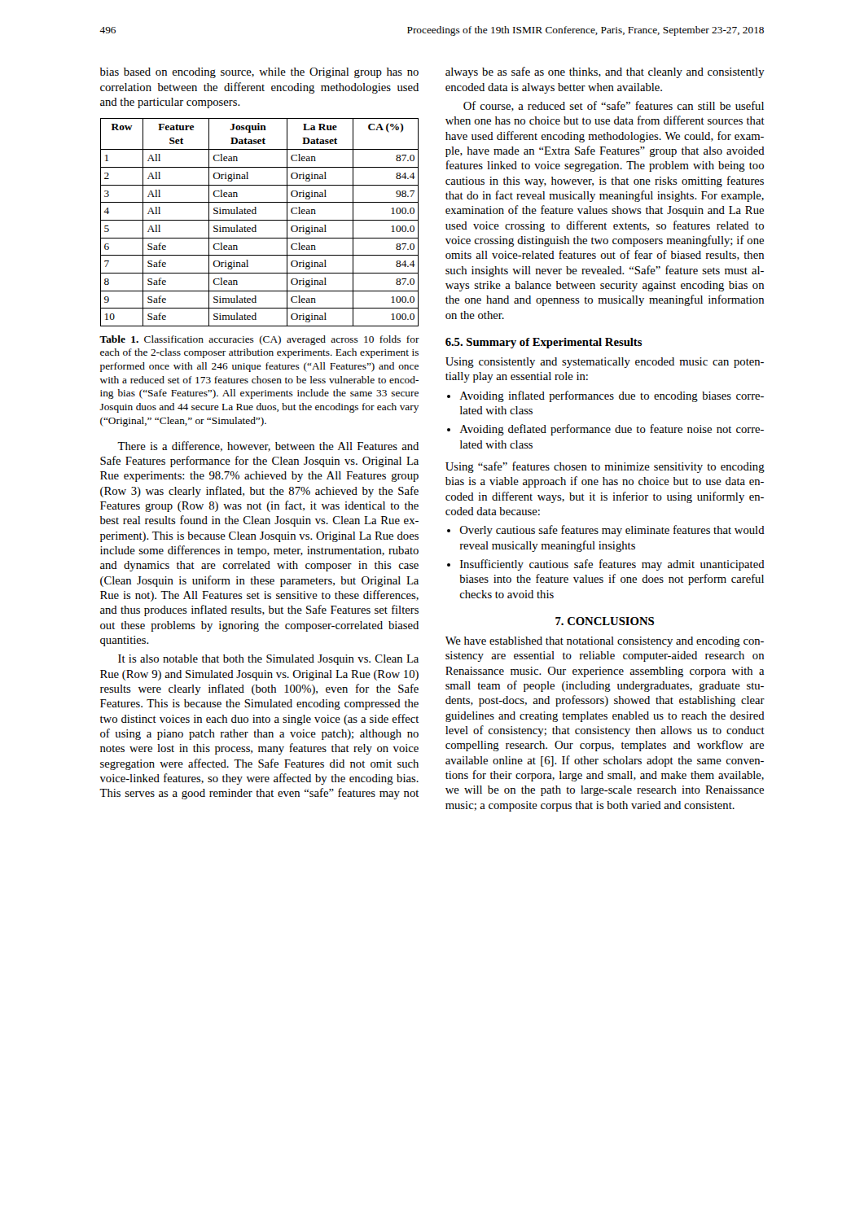496 Proceedings of the 19th ISMIR Conference, Paris, France, September 23-27, 2018
bias based on encoding source, while the Original group has no correlation between the different encoding methodologies used and the particular composers.
| Row | Feature Set | Josquin Dataset | La Rue Dataset | CA (%) |
| --- | --- | --- | --- | --- |
| 1 | All | Clean | Clean | 87.0 |
| 2 | All | Original | Original | 84.4 |
| 3 | All | Clean | Original | 98.7 |
| 4 | All | Simulated | Clean | 100.0 |
| 5 | All | Simulated | Original | 100.0 |
| 6 | Safe | Clean | Clean | 87.0 |
| 7 | Safe | Original | Original | 84.4 |
| 8 | Safe | Clean | Original | 87.0 |
| 9 | Safe | Simulated | Clean | 100.0 |
| 10 | Safe | Simulated | Original | 100.0 |
Table 1. Classification accuracies (CA) averaged across 10 folds for each of the 2-class composer attribution experiments. Each experiment is performed once with all 246 unique features (“All Features”) and once with a reduced set of 173 features chosen to be less vulnerable to encoding bias (“Safe Features”). All experiments include the same 33 secure Josquin duos and 44 secure La Rue duos, but the encodings for each vary (“Original,” “Clean,” or “Simulated”).
There is a difference, however, between the All Features and Safe Features performance for the Clean Josquin vs. Original La Rue experiments: the 98.7% achieved by the All Features group (Row 3) was clearly inflated, but the 87% achieved by the Safe Features group (Row 8) was not (in fact, it was identical to the best real results found in the Clean Josquin vs. Clean La Rue experiment). This is because Clean Josquin vs. Original La Rue does include some differences in tempo, meter, instrumentation, rubato and dynamics that are correlated with composer in this case (Clean Josquin is uniform in these parameters, but Original La Rue is not). The All Features set is sensitive to these differences, and thus produces inflated results, but the Safe Features set filters out these problems by ignoring the composer-correlated biased quantities.
It is also notable that both the Simulated Josquin vs. Clean La Rue (Row 9) and Simulated Josquin vs. Original La Rue (Row 10) results were clearly inflated (both 100%), even for the Safe Features. This is because the Simulated encoding compressed the two distinct voices in each duo into a single voice (as a side effect of using a piano patch rather than a voice patch); although no notes were lost in this process, many features that rely on voice segregation were affected. The Safe Features did not omit such voice-linked features, so they were affected by the encoding bias. This serves as a good reminder that even “safe” features may not always be as safe as one thinks, and that cleanly and consistently encoded data is always better when available.
Of course, a reduced set of “safe” features can still be useful when one has no choice but to use data from different sources that have used different encoding methodologies. We could, for example, have made an “Extra Safe Features” group that also avoided features linked to voice segregation. The problem with being too cautious in this way, however, is that one risks omitting features that do in fact reveal musically meaningful insights. For example, examination of the feature values shows that Josquin and La Rue used voice crossing to different extents, so features related to voice crossing distinguish the two composers meaningfully; if one omits all voice-related features out of fear of biased results, then such insights will never be revealed. “Safe” feature sets must always strike a balance between security against encoding bias on the one hand and openness to musically meaningful information on the other.
6.5. Summary of Experimental Results
Using consistently and systematically encoded music can potentially play an essential role in:
Avoiding inflated performances due to encoding biases correlated with class
Avoiding deflated performance due to feature noise not correlated with class
Using “safe” features chosen to minimize sensitivity to encoding bias is a viable approach if one has no choice but to use data encoded in different ways, but it is inferior to using uniformly encoded data because:
Overly cautious safe features may eliminate features that would reveal musically meaningful insights
Insufficiently cautious safe features may admit unanticipated biases into the feature values if one does not perform careful checks to avoid this
7. Conclusions
We have established that notational consistency and encoding consistency are essential to reliable computer-aided research on Renaissance music. Our experience assembling corpora with a small team of people (including undergraduates, graduate students, post-docs, and professors) showed that establishing clear guidelines and creating templates enabled us to reach the desired level of consistency; that consistency then allows us to conduct compelling research. Our corpus, templates and workflow are available online at [6]. If other scholars adopt the same conventions for their corpora, large and small, and make them available, we will be on the path to large-scale research into Renaissance music; a composite corpus that is both varied and consistent.